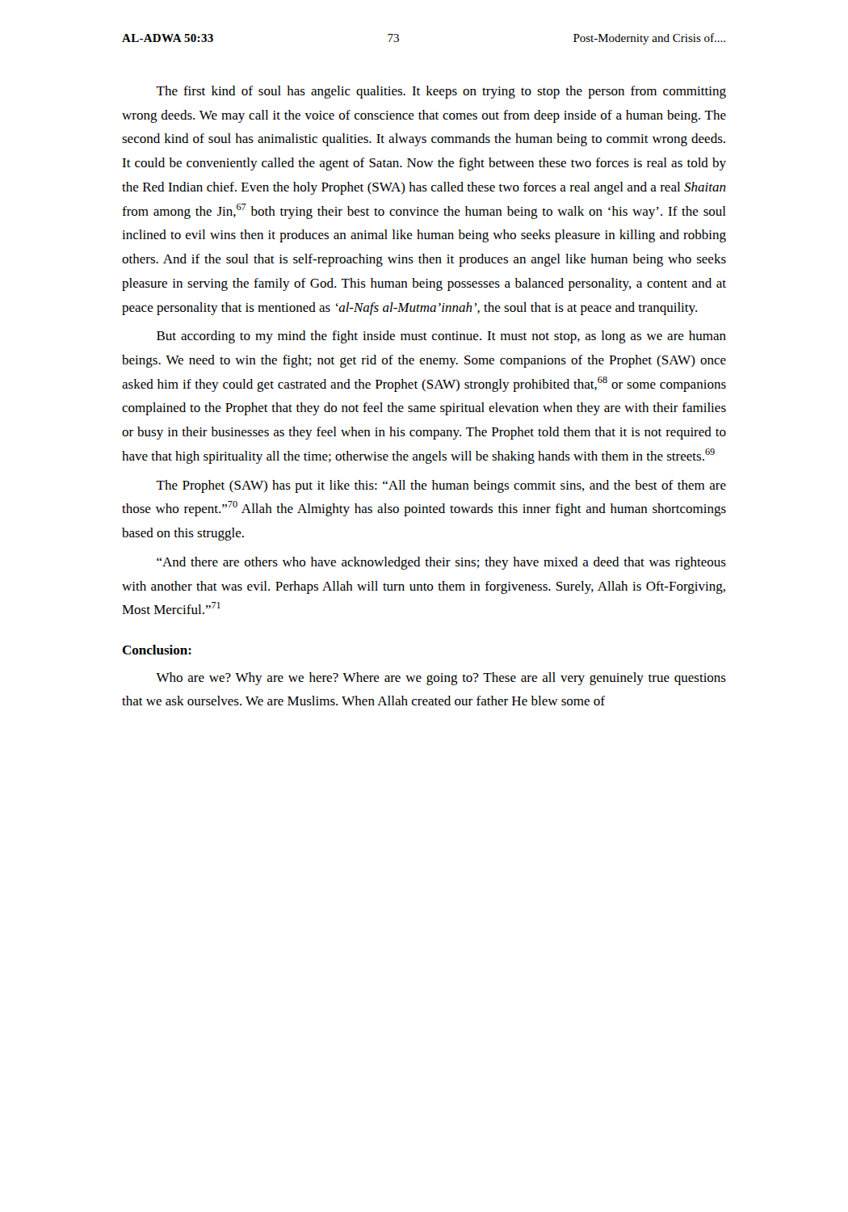AL-ADWA 50:33 73 Post-Modernity and Crisis of....
The first kind of soul has angelic qualities. It keeps on trying to stop the person from committing wrong deeds. We may call it the voice of conscience that comes out from deep inside of a human being. The second kind of soul has animalistic qualities. It always commands the human being to commit wrong deeds. It could be conveniently called the agent of Satan. Now the fight between these two forces is real as told by the Red Indian chief. Even the holy Prophet (SWA) has called these two forces a real angel and a real Shaitan from among the Jin,67 both trying their best to convince the human being to walk on ‘his way’. If the soul inclined to evil wins then it produces an animal like human being who seeks pleasure in killing and robbing others. And if the soul that is self-reproaching wins then it produces an angel like human being who seeks pleasure in serving the family of God. This human being possesses a balanced personality, a content and at peace personality that is mentioned as ‘al-Nafs al-Mutma’innah’, the soul that is at peace and tranquility.
But according to my mind the fight inside must continue. It must not stop, as long as we are human beings. We need to win the fight; not get rid of the enemy. Some companions of the Prophet (SAW) once asked him if they could get castrated and the Prophet (SAW) strongly prohibited that,68 or some companions complained to the Prophet that they do not feel the same spiritual elevation when they are with their families or busy in their businesses as they feel when in his company. The Prophet told them that it is not required to have that high spirituality all the time; otherwise the angels will be shaking hands with them in the streets.69
The Prophet (SAW) has put it like this: “All the human beings commit sins, and the best of them are those who repent.”70 Allah the Almighty has also pointed towards this inner fight and human shortcomings based on this struggle.
“And there are others who have acknowledged their sins; they have mixed a deed that was righteous with another that was evil. Perhaps Allah will turn unto them in forgiveness. Surely, Allah is Oft-Forgiving, Most Merciful.”71
Conclusion:
Who are we? Why are we here? Where are we going to? These are all very genuinely true questions that we ask ourselves. We are Muslims. When Allah created our father He blew some of